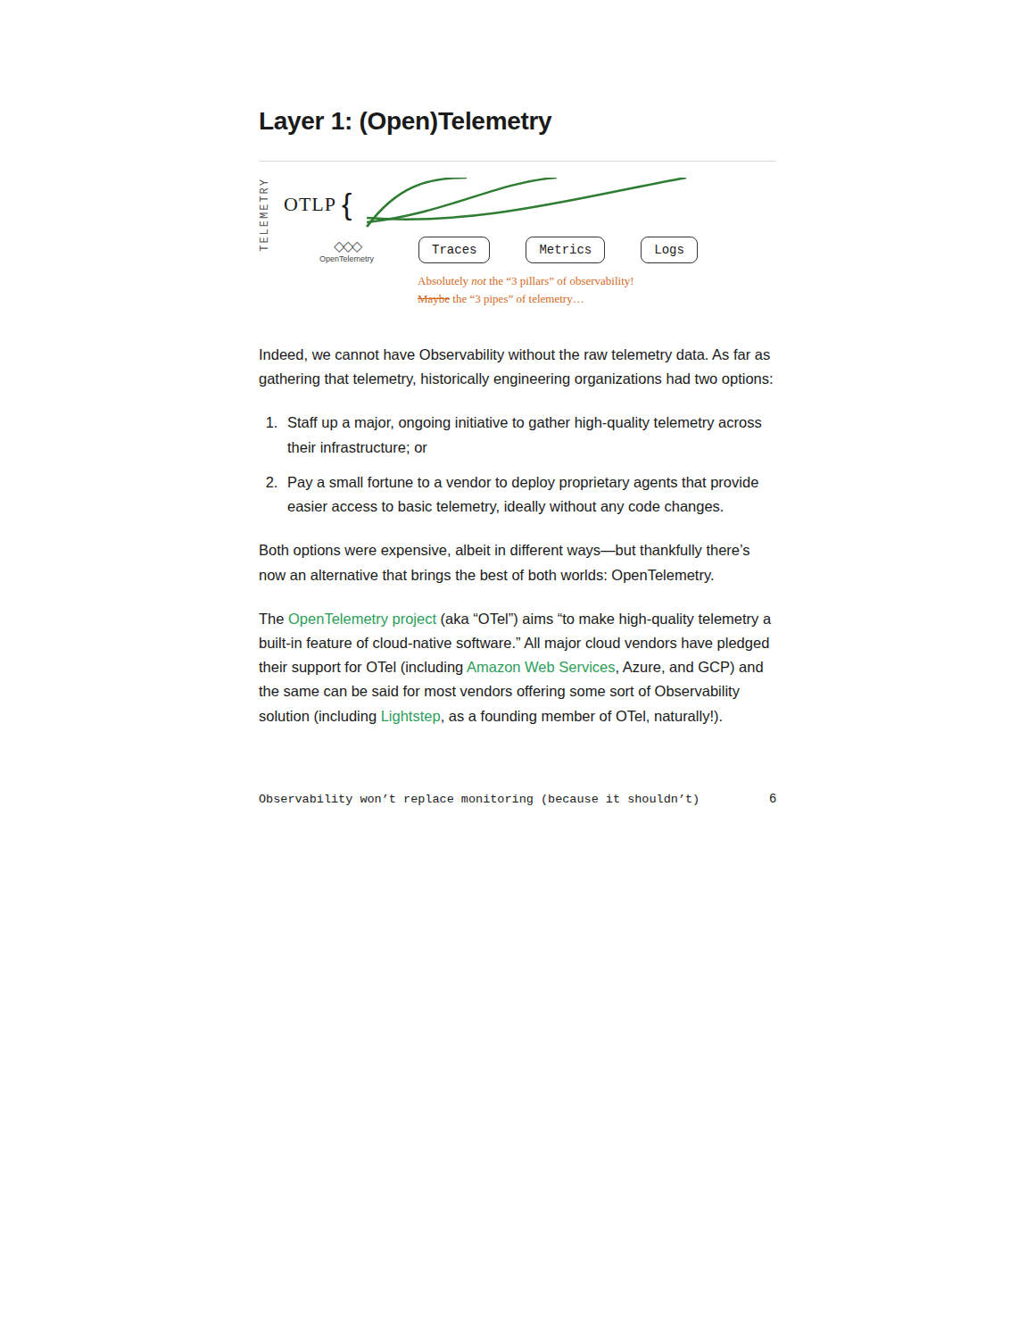Layer 1: (Open)Telemetry
TELEMETRY
OTLP {
◇◇◇ OpenTelemetry
Traces
Metrics
Logs
Absolutely not the “3 pillars” of observability!
Maybe the “3 pipes” of telemetry…
Indeed, we cannot have Observability without the raw telemetry data. As far as gathering that telemetry, historically engineering organizations had two options:
Staff up a major, ongoing initiative to gather high-quality telemetry across their infrastructure; or
Pay a small fortune to a vendor to deploy proprietary agents that provide easier access to basic telemetry, ideally without any code changes.
Both options were expensive, albeit in different ways—but thankfully there’s now an alternative that brings the best of both worlds: OpenTelemetry.
The OpenTelemetry project (aka “OTel”) aims “to make high-quality telemetry a built-in feature of cloud-native software.” All major cloud vendors have pledged their support for OTel (including Amazon Web Services, Azure, and GCP) and the same can be said for most vendors offering some sort of Observability solution (including Lightstep, as a founding member of OTel, naturally!).
Observability won’t replace monitoring (because it shouldn’t) 6